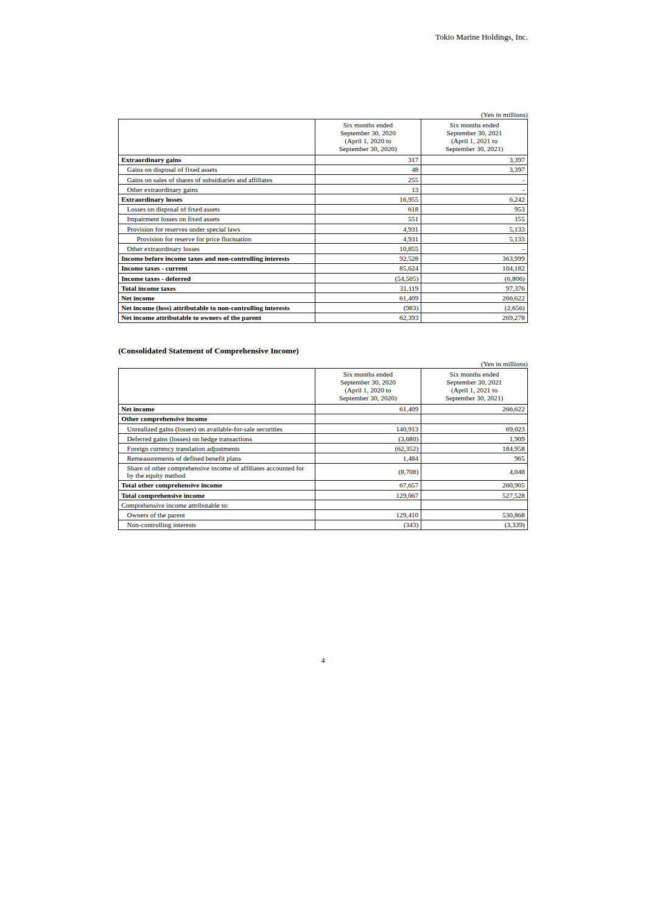Tokio Marine Holdings, Inc.
(Yen in millions)
| | Six months ended September 30, 2020 (April 1, 2020 to September 30, 2020) | Six months ended September 30, 2021 (April 1, 2021 to September 30, 2021) |
| --- | --- | --- |
| Extraordinary gains | 317 | 3,397 |
| Gains on disposal of fixed assets | 48 | 3,397 |
| Gains on sales of shares of subsidiaries and affiliates | 255 | - |
| Other extraordinary gains | 13 | - |
| Extraordinary losses | 16,955 | 6,242 |
| Losses on disposal of fixed assets | 618 | 953 |
| Impairment losses on fixed assets | 551 | 155 |
| Provision for reserves under special laws | 4,931 | 5,133 |
| Provision for reserve for price fluctuation | 4,931 | 5,133 |
| Other extraordinary losses | 10,855 | - |
| Income before income taxes and non-controlling interests | 92,528 | 363,999 |
| Income taxes - current | 85,624 | 104,182 |
| Income taxes - deferred | (54,505) | (6,806) |
| Total income taxes | 31,119 | 97,376 |
| Net income | 61,409 | 266,622 |
| Net income (loss) attributable to non-controlling interests | (983) | (2,656) |
| Net income attributable to owners of the parent | 62,393 | 269,278 |
(Consolidated Statement of Comprehensive Income)
(Yen in millions)
| | Six months ended September 30, 2020 (April 1, 2020 to September 30, 2020) | Six months ended September 30, 2021 (April 1, 2021 to September 30, 2021) |
| --- | --- | --- |
| Net income | 61,409 | 266,622 |
| Other comprehensive income | | |
| Unrealized gains (losses) on available-for-sale securities | 140,913 | 69,023 |
| Deferred gains (losses) on hedge transactions | (3,680) | 1,909 |
| Foreign currency translation adjustments | (62,352) | 184,958 |
| Remeasurements of defined benefit plans | 1,484 | 965 |
| Share of other comprehensive income of affiliates accounted for by the equity method | (8,708) | 4,048 |
| Total other comprehensive income | 67,657 | 260,905 |
| Total comprehensive income | 129,067 | 527,528 |
| Comprehensive income attributable to: | | |
| Owners of the parent | 129,410 | 530,868 |
| Non-controlling interests | (343) | (3,339) |
4